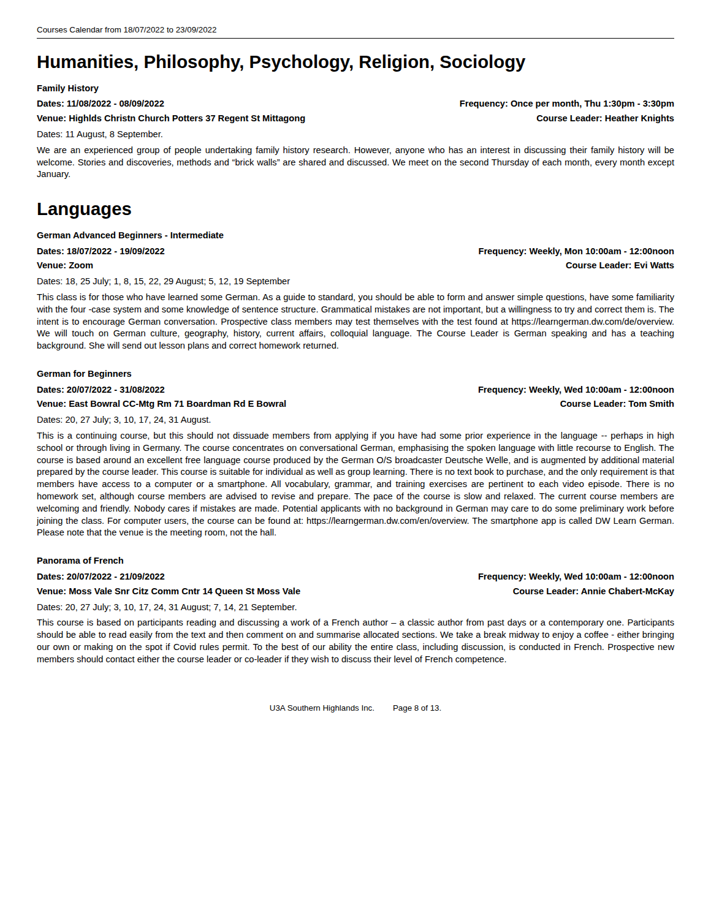Courses Calendar from 18/07/2022 to 23/09/2022
Humanities, Philosophy, Psychology, Religion, Sociology
Family History
Dates: 11/08/2022 - 08/09/2022 Frequency: Once per month, Thu 1:30pm - 3:30pm
Venue: Highlds Christn Church Potters 37 Regent St Mittagong Course Leader: Heather Knights
Dates: 11 August, 8 September.
We are an experienced group of people undertaking family history research. However, anyone who has an interest in discussing their family history will be welcome. Stories and discoveries, methods and “brick walls” are shared and discussed. We meet on the second Thursday of each month, every month except January.
Languages
German Advanced Beginners - Intermediate
Dates: 18/07/2022 - 19/09/2022 Frequency: Weekly, Mon 10:00am - 12:00noon
Venue: Zoom Course Leader: Evi Watts
Dates: 18, 25 July; 1, 8, 15, 22, 29 August; 5, 12, 19 September
This class is for those who have learned some German. As a guide to standard, you should be able to form and answer simple questions, have some familiarity with the four -case system and some knowledge of sentence structure. Grammatical mistakes are not important, but a willingness to try and correct them is. The intent is to encourage German conversation. Prospective class members may test themselves with the test found at https://learngerman.dw.com/de/overview. We will touch on German culture, geography, history, current affairs, colloquial language. The Course Leader is German speaking and has a teaching background. She will send out lesson plans and correct homework returned.
German for Beginners
Dates: 20/07/2022 - 31/08/2022 Frequency: Weekly, Wed 10:00am - 12:00noon
Venue: East Bowral CC-Mtg Rm 71 Boardman Rd E Bowral Course Leader: Tom Smith
Dates: 20, 27 July; 3, 10, 17, 24, 31 August.
This is a continuing course, but this should not dissuade members from applying if you have had some prior experience in the language -- perhaps in high school or through living in Germany. The course concentrates on conversational German, emphasising the spoken language with little recourse to English. The course is based around an excellent free language course produced by the German O/S broadcaster Deutsche Welle, and is augmented by additional material prepared by the course leader. This course is suitable for individual as well as group learning. There is no text book to purchase, and the only requirement is that members have access to a computer or a smartphone. All vocabulary, grammar, and training exercises are pertinent to each video episode. There is no homework set, although course members are advised to revise and prepare. The pace of the course is slow and relaxed. The current course members are welcoming and friendly. Nobody cares if mistakes are made. Potential applicants with no background in German may care to do some preliminary work before joining the class. For computer users, the course can be found at: https://learngerman.dw.com/en/overview. The smartphone app is called DW Learn German. Please note that the venue is the meeting room, not the hall.
Panorama of French
Dates: 20/07/2022 - 21/09/2022 Frequency: Weekly, Wed 10:00am - 12:00noon
Venue: Moss Vale Snr Citz Comm Cntr 14 Queen St Moss Vale Course Leader: Annie Chabert-McKay
Dates: 20, 27 July; 3, 10, 17, 24, 31 August; 7, 14, 21 September.
This course is based on participants reading and discussing a work of a French author – a classic author from past days or a contemporary one. Participants should be able to read easily from the text and then comment on and summarise allocated sections. We take a break midway to enjoy a coffee - either bringing our own or making on the spot if Covid rules permit. To the best of our ability the entire class, including discussion, is conducted in French. Prospective new members should contact either the course leader or co-leader if they wish to discuss their level of French competence.
U3A Southern Highlands Inc. Page 8 of 13.